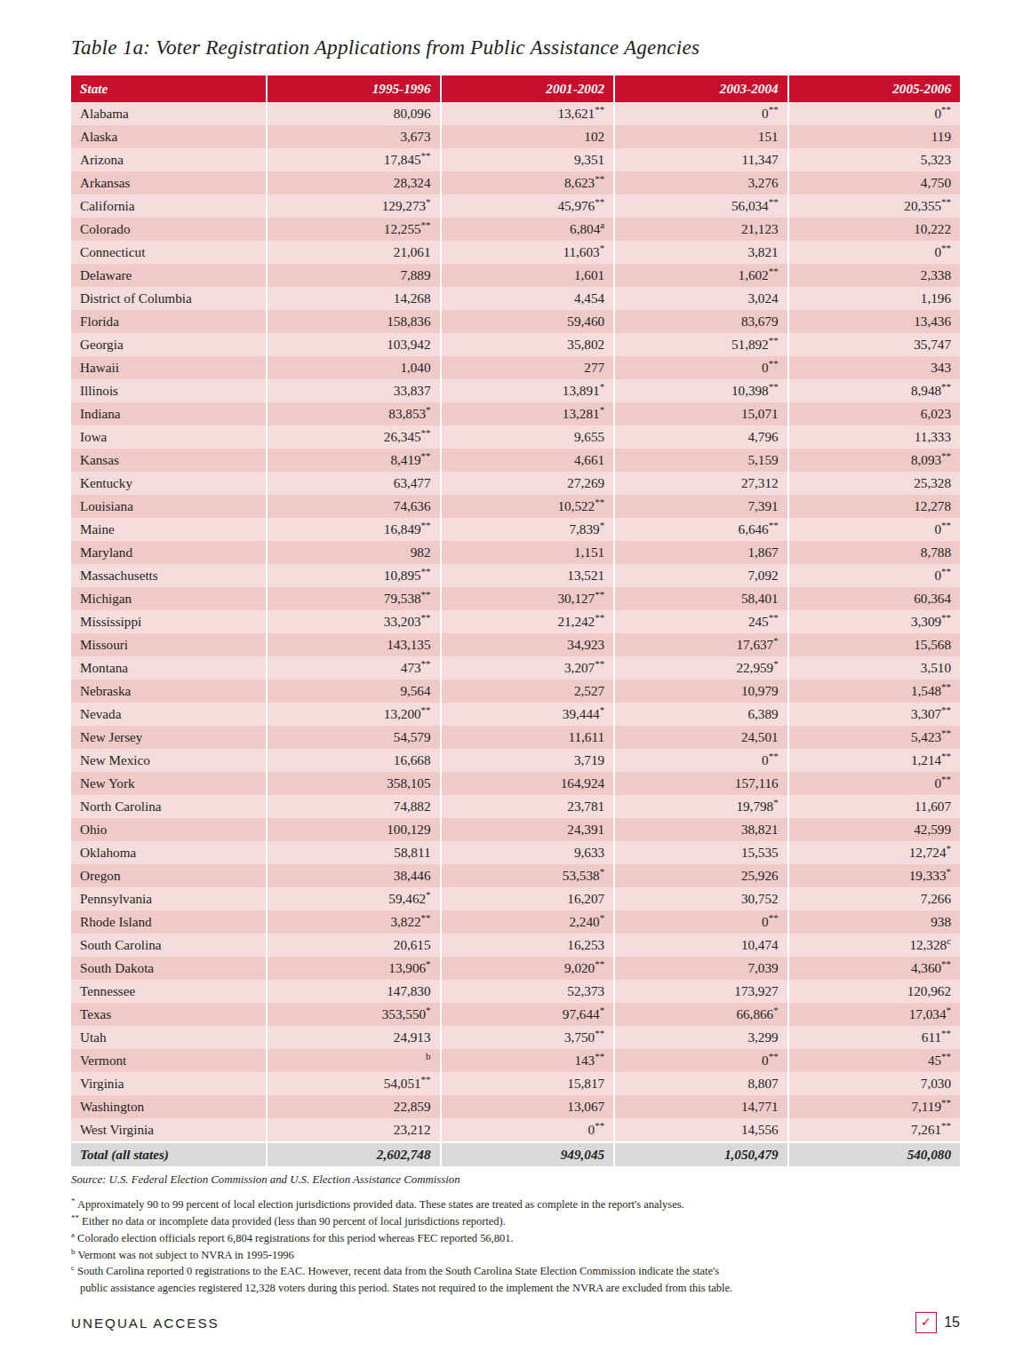Table 1a: Voter Registration Applications from Public Assistance Agencies
| State | 1995-1996 | 2001-2002 | 2003-2004 | 2005-2006 |
| --- | --- | --- | --- | --- |
| Alabama | 80,096 | 13,621 ** | 0 ** | 0 ** |
| Alaska | 3,673 | 102 | 151 | 119 |
| Arizona | 17,845 ** | 9,351 | 11,347 | 5,323 |
| Arkansas | 28,324 | 8,623 ** | 3,276 | 4,750 |
| California | 129,273 * | 45,976 ** | 56,034 ** | 20,355 ** |
| Colorado | 12,255 ** | 6,804 a | 21,123 | 10,222 |
| Connecticut | 21,061 | 11,603 * | 3,821 | 0 ** |
| Delaware | 7,889 | 1,601 | 1,602 ** | 2,338 |
| District of Columbia | 14,268 | 4,454 | 3,024 | 1,196 |
| Florida | 158,836 | 59,460 | 83,679 | 13,436 |
| Georgia | 103,942 | 35,802 | 51,892 ** | 35,747 |
| Hawaii | 1,040 | 277 | 0 ** | 343 |
| Illinois | 33,837 | 13,891 * | 10,398 ** | 8,948 ** |
| Indiana | 83,853 * | 13,281 * | 15,071 | 6,023 |
| Iowa | 26,345 ** | 9,655 | 4,796 | 11,333 |
| Kansas | 8,419 ** | 4,661 | 5,159 | 8,093 ** |
| Kentucky | 63,477 | 27,269 | 27,312 | 25,328 |
| Louisiana | 74,636 | 10,522 ** | 7,391 | 12,278 |
| Maine | 16,849 ** | 7,839 * | 6,646 ** | 0 ** |
| Maryland | 982 | 1,151 | 1,867 | 8,788 |
| Massachusetts | 10,895 ** | 13,521 | 7,092 | 0 ** |
| Michigan | 79,538 ** | 30,127 ** | 58,401 | 60,364 |
| Mississippi | 33,203 ** | 21,242 ** | 245 ** | 3,309 ** |
| Missouri | 143,135 | 34,923 | 17,637 * | 15,568 |
| Montana | 473 ** | 3,207 ** | 22,959 * | 3,510 |
| Nebraska | 9,564 | 2,527 | 10,979 | 1,548 ** |
| Nevada | 13,200 ** | 39,444 * | 6,389 | 3,307 ** |
| New Jersey | 54,579 | 11,611 | 24,501 | 5,423 ** |
| New Mexico | 16,668 | 3,719 | 0 ** | 1,214 ** |
| New York | 358,105 | 164,924 | 157,116 | 0 ** |
| North Carolina | 74,882 | 23,781 | 19,798 * | 11,607 |
| Ohio | 100,129 | 24,391 | 38,821 | 42,599 |
| Oklahoma | 58,811 | 9,633 | 15,535 | 12,724 * |
| Oregon | 38,446 | 53,538 * | 25,926 | 19,333 * |
| Pennsylvania | 59,462 * | 16,207 | 30,752 | 7,266 |
| Rhode Island | 3,822 ** | 2,240 * | 0 ** | 938 |
| South Carolina | 20,615 | 16,253 | 10,474 | 12,328 c |
| South Dakota | 13,906 * | 9,020 ** | 7,039 | 4,360 ** |
| Tennessee | 147,830 | 52,373 | 173,927 | 120,962 |
| Texas | 353,550 * | 97,644 * | 66,866 * | 17,034 * |
| Utah | 24,913 | 3,750 ** | 3,299 | 611 ** |
| Vermont | b | 143 ** | 0 ** | 45 ** |
| Virginia | 54,051 ** | 15,817 | 8,807 | 7,030 |
| Washington | 22,859 | 13,067 | 14,771 | 7,119 ** |
| West Virginia | 23,212 | 0 ** | 14,556 | 7,261 ** |
| Total (all states) | 2,602,748 | 949,045 | 1,050,479 | 540,080 |
Source: U.S. Federal Election Commission and U.S. Election Assistance Commission
* Approximately 90 to 99 percent of local election jurisdictions provided data. These states are treated as complete in the report's analyses.
** Either no data or incomplete data provided (less than 90 percent of local jurisdictions reported).
a Colorado election officials report 6,804 registrations for this period whereas FEC reported 56,801.
b Vermont was not subject to NVRA in 1995-1996
c South Carolina reported 0 registrations to the EAC. However, recent data from the South Carolina State Election Commission indicate the state's
public assistance agencies registered 12,328 voters during this period. States not required to the implement the NVRA are excluded from this table.
UNEQUAL ACCESS
✓15